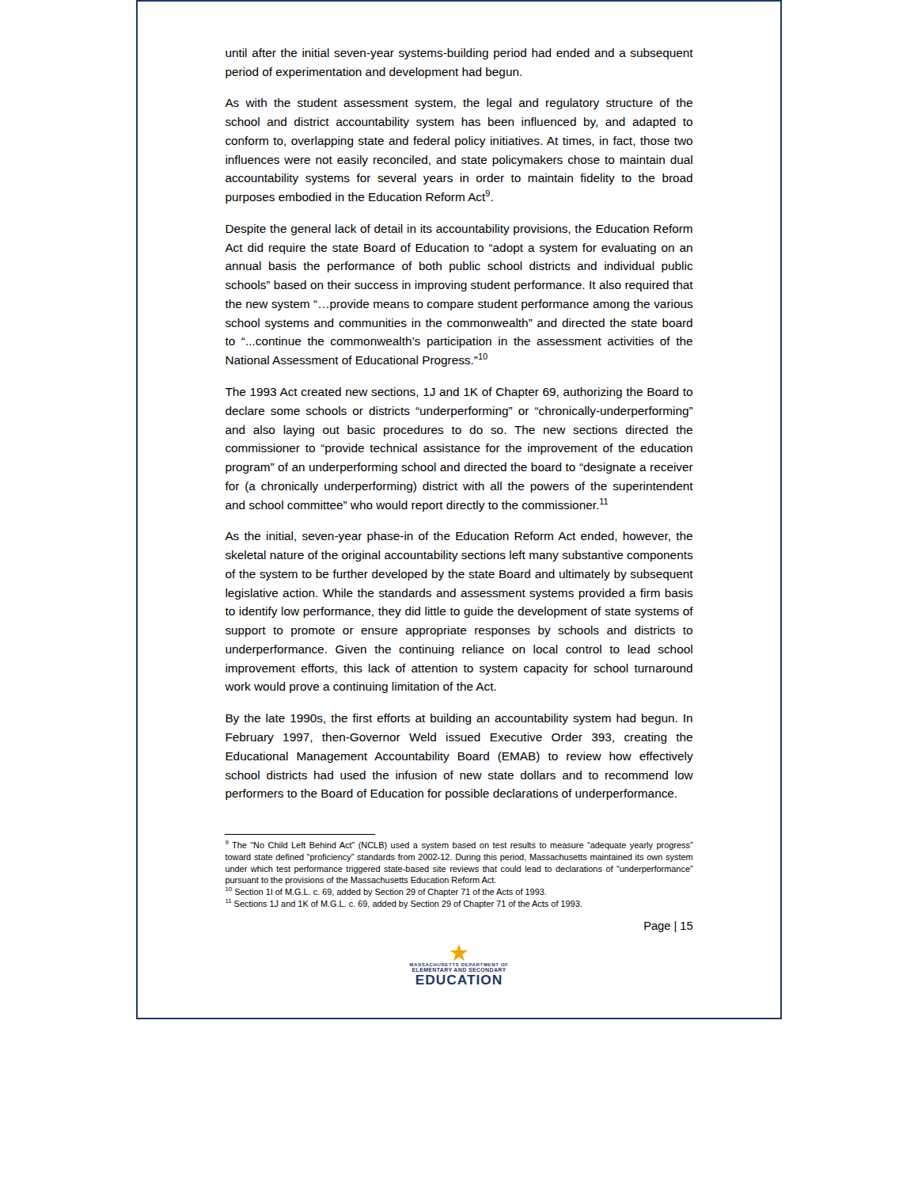until after the initial seven-year systems-building period had ended and a subsequent period of experimentation and development had begun.
As with the student assessment system, the legal and regulatory structure of the school and district accountability system has been influenced by, and adapted to conform to, overlapping state and federal policy initiatives. At times, in fact, those two influences were not easily reconciled, and state policymakers chose to maintain dual accountability systems for several years in order to maintain fidelity to the broad purposes embodied in the Education Reform Act9.
Despite the general lack of detail in its accountability provisions, the Education Reform Act did require the state Board of Education to “adopt a system for evaluating on an annual basis the performance of both public school districts and individual public schools” based on their success in improving student performance. It also required that the new system “…provide means to compare student performance among the various school systems and communities in the commonwealth” and directed the state board to “...continue the commonwealth’s participation in the assessment activities of the National Assessment of Educational Progress.”10
The 1993 Act created new sections, 1J and 1K of Chapter 69, authorizing the Board to declare some schools or districts “underperforming” or “chronically-underperforming” and also laying out basic procedures to do so. The new sections directed the commissioner to “provide technical assistance for the improvement of the education program” of an underperforming school and directed the board to “designate a receiver for (a chronically underperforming) district with all the powers of the superintendent and school committee” who would report directly to the commissioner.11
As the initial, seven-year phase-in of the Education Reform Act ended, however, the skeletal nature of the original accountability sections left many substantive components of the system to be further developed by the state Board and ultimately by subsequent legislative action. While the standards and assessment systems provided a firm basis to identify low performance, they did little to guide the development of state systems of support to promote or ensure appropriate responses by schools and districts to underperformance. Given the continuing reliance on local control to lead school improvement efforts, this lack of attention to system capacity for school turnaround work would prove a continuing limitation of the Act.
By the late 1990s, the first efforts at building an accountability system had begun. In February 1997, then-Governor Weld issued Executive Order 393, creating the Educational Management Accountability Board (EMAB) to review how effectively school districts had used the infusion of new state dollars and to recommend low performers to the Board of Education for possible declarations of underperformance.
9 The “No Child Left Behind Act” (NCLB) used a system based on test results to measure “adequate yearly progress” toward state defined “proficiency” standards from 2002-12. During this period, Massachusetts maintained its own system under which test performance triggered state-based site reviews that could lead to declarations of “underperformance” pursuant to the provisions of the Massachusetts Education Reform Act.
10 Section 1I of M.G.L. c. 69, added by Section 29 of Chapter 71 of the Acts of 1993.
11 Sections 1J and 1K of M.G.L. c. 69, added by Section 29 of Chapter 71 of the Acts of 1993.
Page | 15
★ MASSACHUSETTS DEPARTMENT OF ELEMENTARY AND SECONDARY EDUCATION